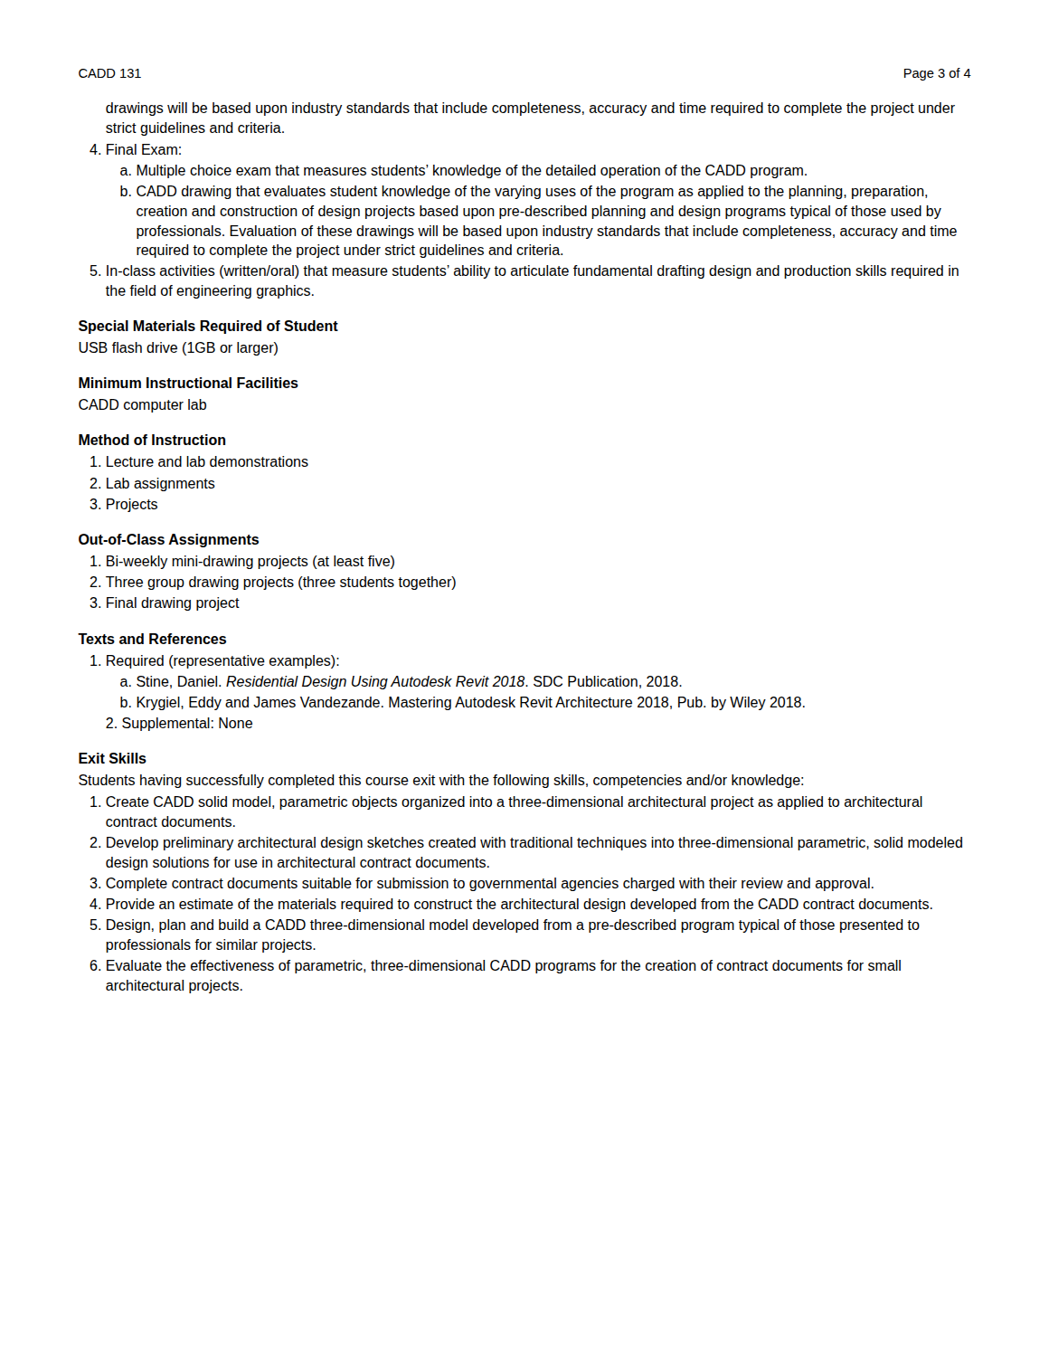CADD 131 Page 3 of 4
drawings will be based upon industry standards that include completeness, accuracy and time required to complete the project under strict guidelines and criteria.
Final Exam:
Multiple choice exam that measures students’ knowledge of the detailed operation of the CADD program.
CADD drawing that evaluates student knowledge of the varying uses of the program as applied to the planning, preparation, creation and construction of design projects based upon pre-described planning and design programs typical of those used by professionals. Evaluation of these drawings will be based upon industry standards that include completeness, accuracy and time required to complete the project under strict guidelines and criteria.
In-class activities (written/oral) that measure students’ ability to articulate fundamental drafting design and production skills required in the field of engineering graphics.
Special Materials Required of Student
USB flash drive (1GB or larger)
Minimum Instructional Facilities
CADD computer lab
Method of Instruction
Lecture and lab demonstrations
Lab assignments
Projects
Out-of-Class Assignments
Bi-weekly mini-drawing projects (at least five)
Three group drawing projects (three students together)
Final drawing project
Texts and References
Required (representative examples):
Stine, Daniel. Residential Design Using Autodesk Revit 2018. SDC Publication, 2018.
Krygiel, Eddy and James Vandezande. Mastering Autodesk Revit Architecture 2018, Pub. by Wiley 2018.
2. Supplemental: None
Exit Skills
Students having successfully completed this course exit with the following skills, competencies and/or knowledge:
Create CADD solid model, parametric objects organized into a three-dimensional architectural project as applied to architectural contract documents.
Develop preliminary architectural design sketches created with traditional techniques into three-dimensional parametric, solid modeled design solutions for use in architectural contract documents.
Complete contract documents suitable for submission to governmental agencies charged with their review and approval.
Provide an estimate of the materials required to construct the architectural design developed from the CADD contract documents.
Design, plan and build a CADD three-dimensional model developed from a pre-described program typical of those presented to professionals for similar projects.
Evaluate the effectiveness of parametric, three-dimensional CADD programs for the creation of contract documents for small architectural projects.